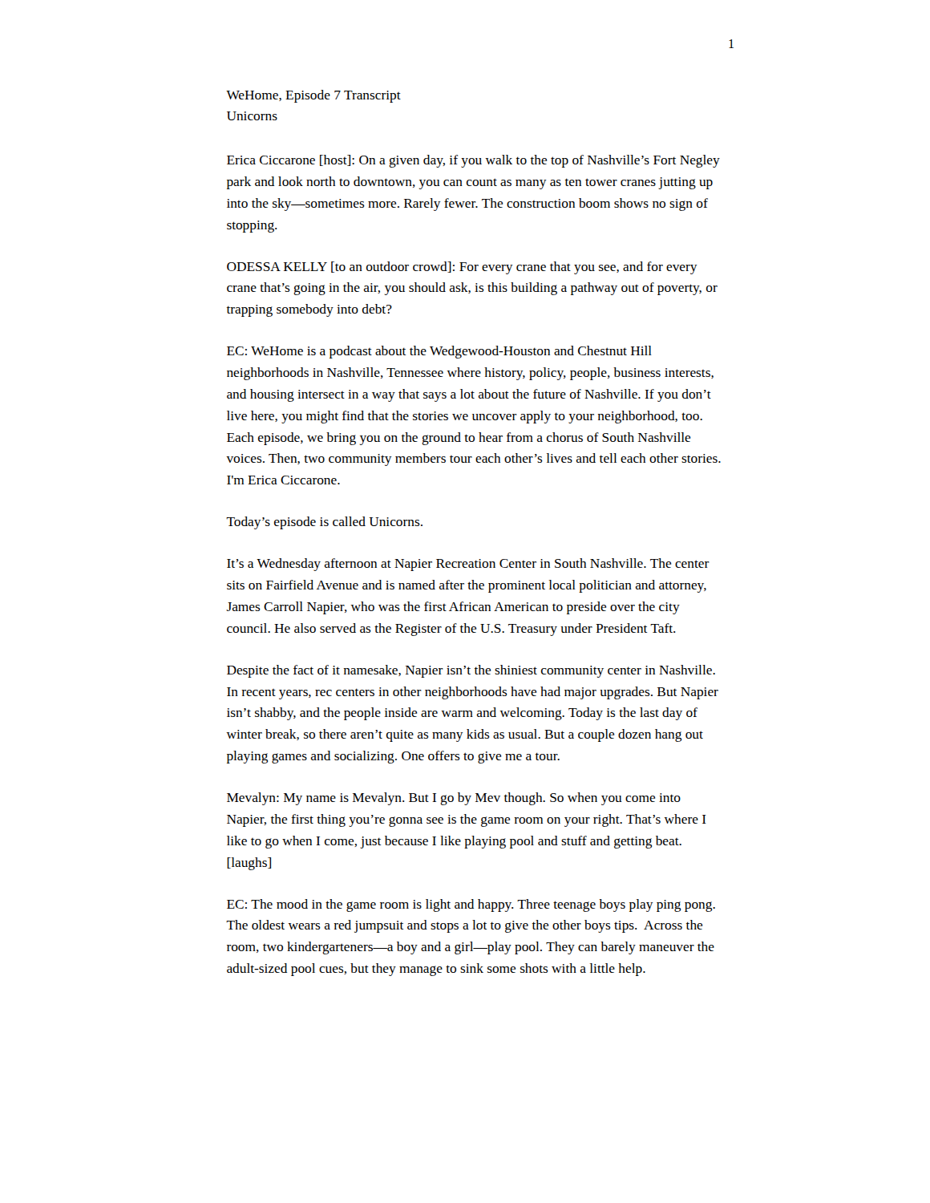1
WeHome, Episode 7 Transcript
Unicorns
Erica Ciccarone [host]: On a given day, if you walk to the top of Nashville’s Fort Negley park and look north to downtown, you can count as many as ten tower cranes jutting up into the sky—sometimes more. Rarely fewer. The construction boom shows no sign of stopping.
Odessa Kelly [to an outdoor crowd]: For every crane that you see, and for every crane that’s going in the air, you should ask, is this building a pathway out of poverty, or trapping somebody into debt?
EC: WeHome is a podcast about the Wedgewood-Houston and Chestnut Hill neighborhoods in Nashville, Tennessee where history, policy, people, business interests, and housing intersect in a way that says a lot about the future of Nashville. If you don’t live here, you might find that the stories we uncover apply to your neighborhood, too. Each episode, we bring you on the ground to hear from a chorus of South Nashville voices. Then, two community members tour each other’s lives and tell each other stories. I'm Erica Ciccarone.
Today’s episode is called Unicorns.
It’s a Wednesday afternoon at Napier Recreation Center in South Nashville. The center sits on Fairfield Avenue and is named after the prominent local politician and attorney, James Carroll Napier, who was the first African American to preside over the city council. He also served as the Register of the U.S. Treasury under President Taft.
Despite the fact of it namesake, Napier isn’t the shiniest community center in Nashville. In recent years, rec centers in other neighborhoods have had major upgrades. But Napier isn’t shabby, and the people inside are warm and welcoming. Today is the last day of winter break, so there aren’t quite as many kids as usual. But a couple dozen hang out playing games and socializing. One offers to give me a tour.
Mevalyn: My name is Mevalyn. But I go by Mev though. So when you come into Napier, the first thing you’re gonna see is the game room on your right. That’s where I like to go when I come, just because I like playing pool and stuff and getting beat. [laughs]
EC: The mood in the game room is light and happy. Three teenage boys play ping pong. The oldest wears a red jumpsuit and stops a lot to give the other boys tips. Across the room, two kindergarteners—a boy and a girl—play pool. They can barely maneuver the adult-sized pool cues, but they manage to sink some shots with a little help.